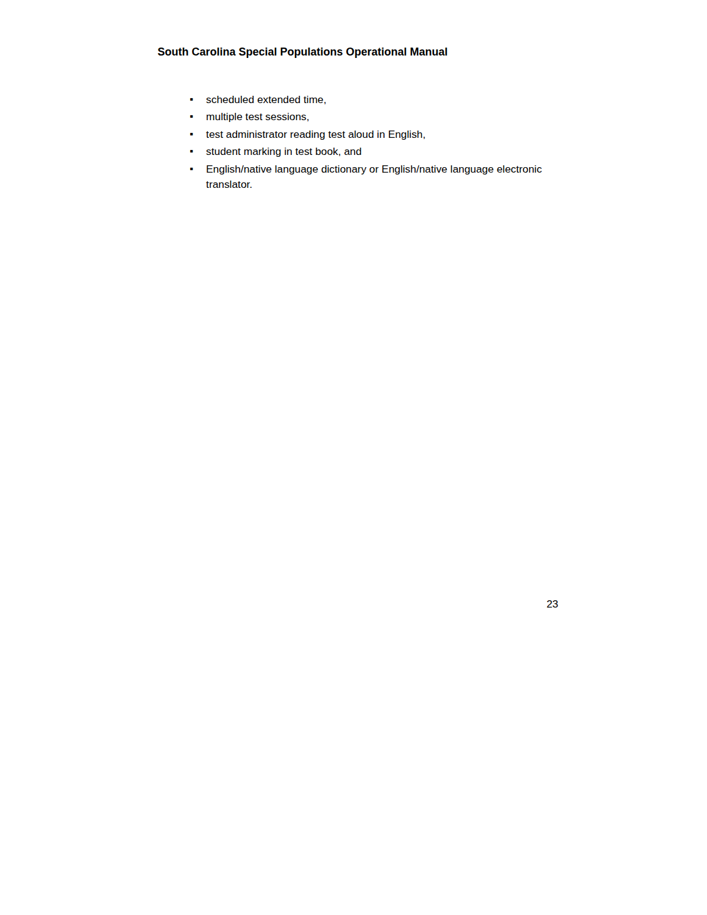South Carolina Special Populations Operational Manual
scheduled extended time,
multiple test sessions,
test administrator reading test aloud in English,
student marking in test book, and
English/native language dictionary or English/native language electronic translator.
23